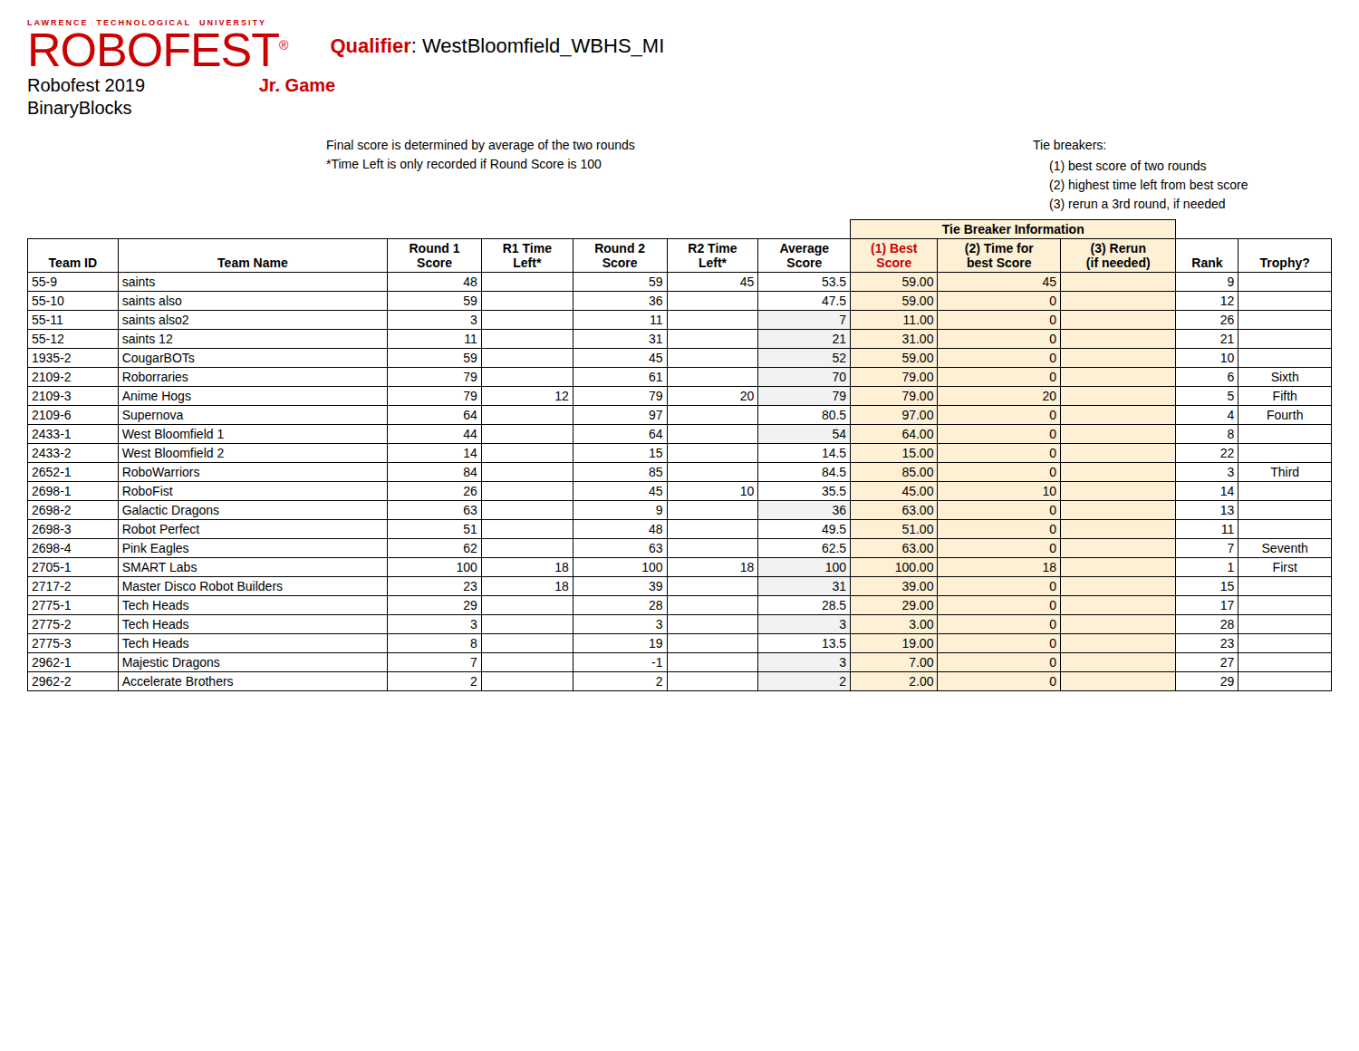LAWRENCE TECHNOLOGICAL UNIVERSITY
ROBOFEST®
Qualifier: WestBloomfield_WBHS_MI
Robofest 2019 Jr. Game
BinaryBlocks
Final score is determined by average of the two rounds
*Time Left is only recorded if Round Score is 100
Tie breakers:
(1) best score of two rounds
(2) highest time left from best score
(3) rerun a 3rd round, if needed
| | Tie Breaker Information | |
| --- | --- | --- |
| Team ID | Team Name | Round 1 Score | R1 Time Left* | Round 2 Score | R2 Time Left* | Average Score | (1) Best Score | (2) Time for best Score | (3) Rerun (if needed) | Rank | Trophy? |
| 55-9 | saints | 48 | | 59 | 45 | 53.5 | 59.00 | 45 | | 9 | |
| 55-10 | saints also | 59 | | 36 | | 47.5 | 59.00 | 0 | | 12 | |
| 55-11 | saints also2 | 3 | | 11 | | 7 | 11.00 | 0 | | 26 | |
| 55-12 | saints 12 | 11 | | 31 | | 21 | 31.00 | 0 | | 21 | |
| 1935-2 | CougarBOTs | 59 | | 45 | | 52 | 59.00 | 0 | | 10 | |
| 2109-2 | Roborraries | 79 | | 61 | | 70 | 79.00 | 0 | | 6 | Sixth |
| 2109-3 | Anime Hogs | 79 | 12 | 79 | 20 | 79 | 79.00 | 20 | | 5 | Fifth |
| 2109-6 | Supernova | 64 | | 97 | | 80.5 | 97.00 | 0 | | 4 | Fourth |
| 2433-1 | West Bloomfield 1 | 44 | | 64 | | 54 | 64.00 | 0 | | 8 | |
| 2433-2 | West Bloomfield 2 | 14 | | 15 | | 14.5 | 15.00 | 0 | | 22 | |
| 2652-1 | RoboWarriors | 84 | | 85 | | 84.5 | 85.00 | 0 | | 3 | Third |
| 2698-1 | RoboFist | 26 | | 45 | 10 | 35.5 | 45.00 | 10 | | 14 | |
| 2698-2 | Galactic Dragons | 63 | | 9 | | 36 | 63.00 | 0 | | 13 | |
| 2698-3 | Robot Perfect | 51 | | 48 | | 49.5 | 51.00 | 0 | | 11 | |
| 2698-4 | Pink Eagles | 62 | | 63 | | 62.5 | 63.00 | 0 | | 7 | Seventh |
| 2705-1 | SMART Labs | 100 | 18 | 100 | 18 | 100 | 100.00 | 18 | | 1 | First |
| 2717-2 | Master Disco Robot Builders | 23 | 18 | 39 | | 31 | 39.00 | 0 | | 15 | |
| 2775-1 | Tech Heads | 29 | | 28 | | 28.5 | 29.00 | 0 | | 17 | |
| 2775-2 | Tech Heads | 3 | | 3 | | 3 | 3.00 | 0 | | 28 | |
| 2775-3 | Tech Heads | 8 | | 19 | | 13.5 | 19.00 | 0 | | 23 | |
| 2962-1 | Majestic Dragons | 7 | | -1 | | 3 | 7.00 | 0 | | 27 | |
| 2962-2 | Accelerate Brothers | 2 | | 2 | | 2 | 2.00 | 0 | | 29 | |